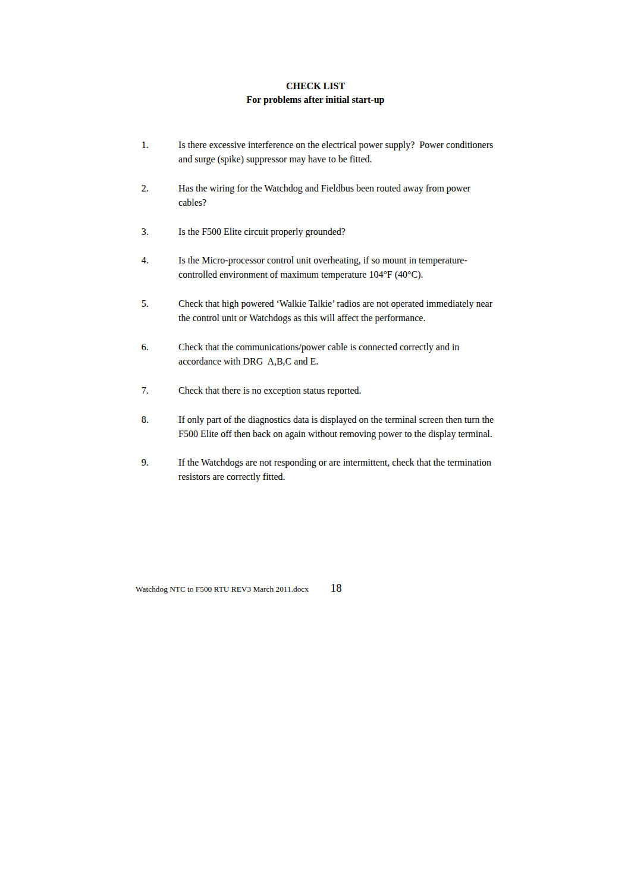CHECK LISTFor problems after initial start-up
Is there excessive interference on the electrical power supply? Power conditioners and surge (spike) suppressor may have to be fitted.
Has the wiring for the Watchdog and Fieldbus been routed away from power cables?
Is the F500 Elite circuit properly grounded?
Is the Micro-processor control unit overheating, if so mount in temperature-controlled environment of maximum temperature 104°F (40°C).
Check that high powered ‘Walkie Talkie’ radios are not operated immediately near the control unit or Watchdogs as this will affect the performance.
Check that the communications/power cable is connected correctly and in accordance with DRG A,B,C and E.
Check that there is no exception status reported.
If only part of the diagnostics data is displayed on the terminal screen then turn the F500 Elite off then back on again without removing power to the display terminal.
If the Watchdogs are not responding or are intermittent, check that the termination resistors are correctly fitted.
Watchdog NTC to F500 RTU REV3 March 2011.docx 18